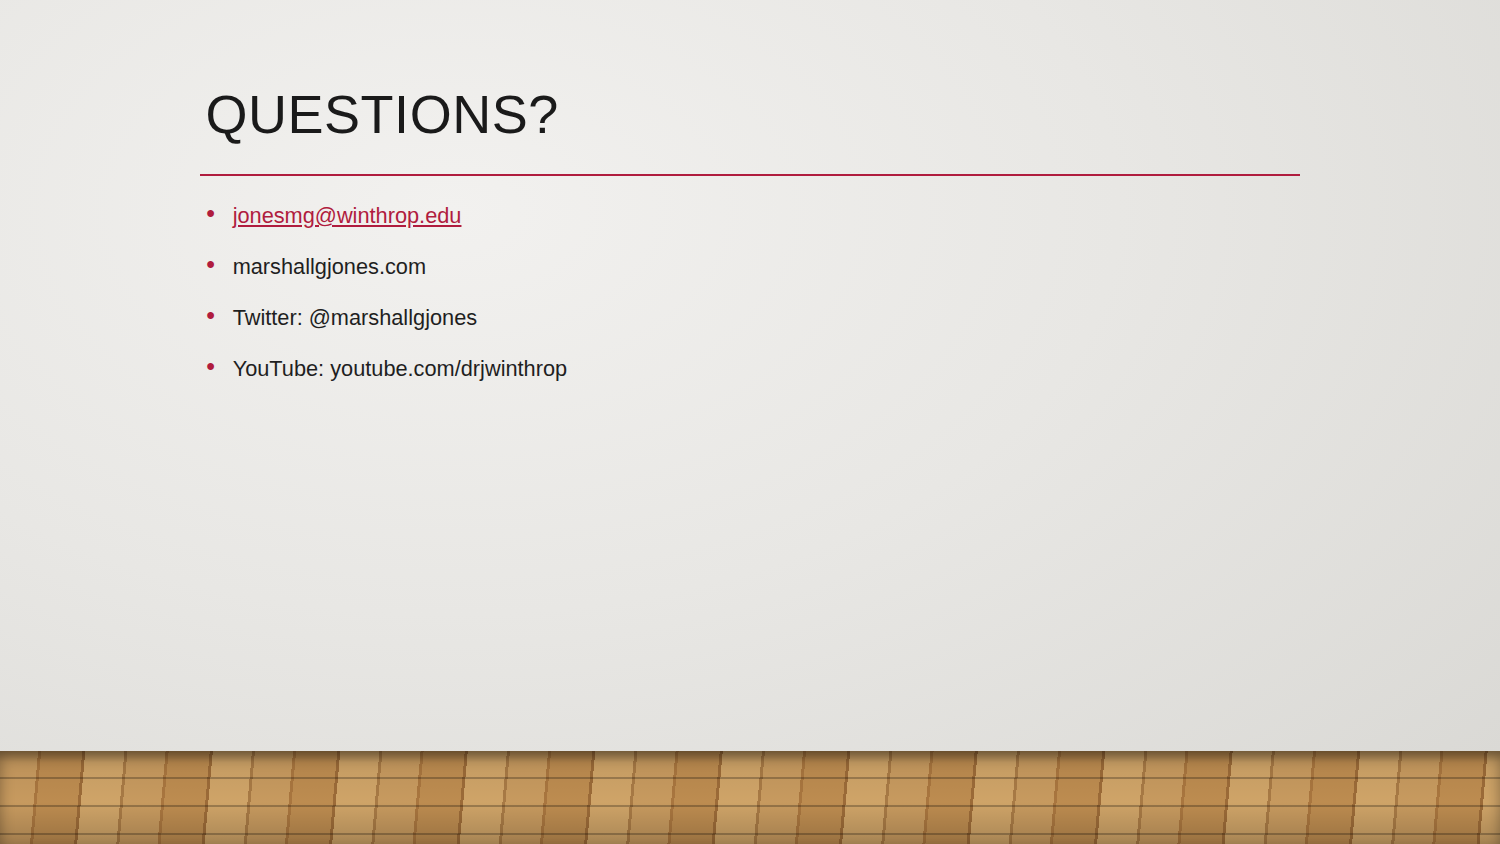Questions?
jonesmg@winthrop.edu
marshallgjones.com
Twitter: @marshallgjones
YouTube: youtube.com/drjwinthrop